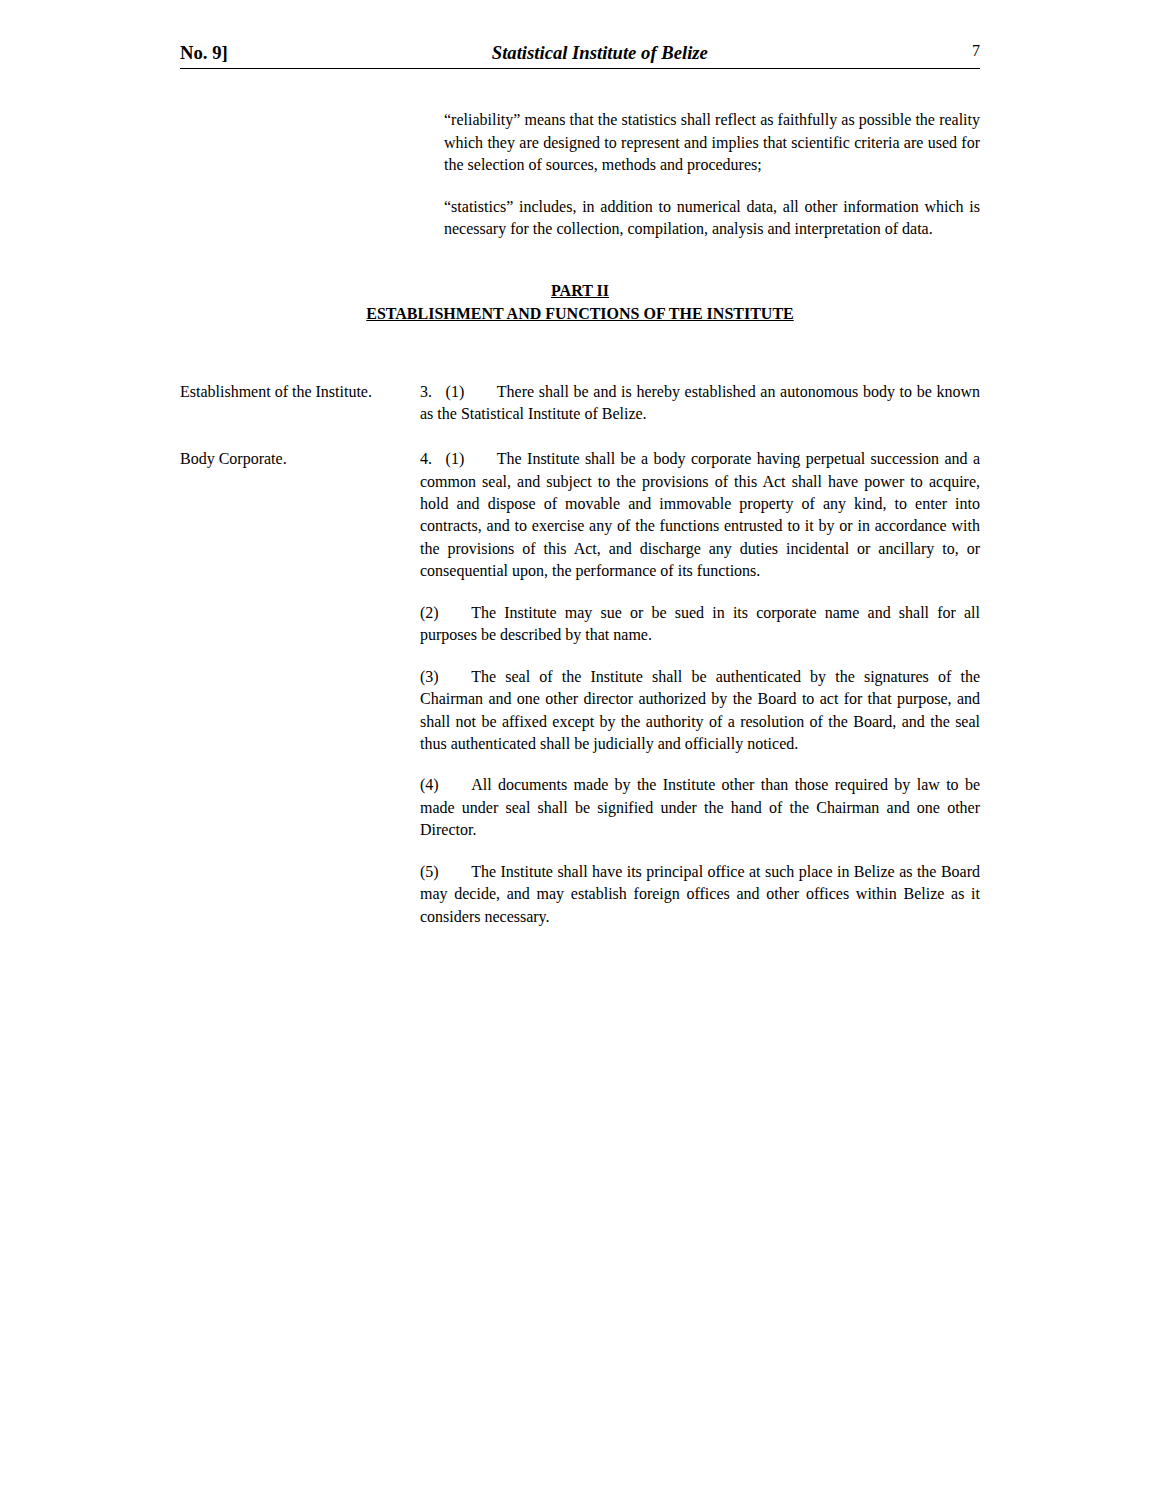No. 9]
Statistical Institute of Belize
7
“reliability” means that the statistics shall reflect as faithfully as possible the reality which they are designed to represent and implies that scientific criteria are used for the selection of sources, methods and procedures;
“statistics” includes, in addition to numerical data, all other information which is necessary for the collection, compilation, analysis and interpretation of data.
PART II ESTABLISHMENT AND FUNCTIONS OF THE INSTITUTE
Establishment of the Institute.
3.(1) There shall be and is hereby established an autonomous body to be known as the Statistical Institute of Belize.
Body Corporate.
4.(1) The Institute shall be a body corporate having perpetual succession and a common seal, and subject to the provisions of this Act shall have power to acquire, hold and dispose of movable and immovable property of any kind, to enter into contracts, and to exercise any of the functions entrusted to it by or in accordance with the provisions of this Act, and discharge any duties incidental or ancillary to, or consequential upon, the performance of its functions.
(2) The Institute may sue or be sued in its corporate name and shall for all purposes be described by that name.
(3) The seal of the Institute shall be authenticated by the signatures of the Chairman and one other director authorized by the Board to act for that purpose, and shall not be affixed except by the authority of a resolution of the Board, and the seal thus authenticated shall be judicially and officially noticed.
(4) All documents made by the Institute other than those required by law to be made under seal shall be signified under the hand of the Chairman and one other Director.
(5) The Institute shall have its principal office at such place in Belize as the Board may decide, and may establish foreign offices and other offices within Belize as it considers necessary.